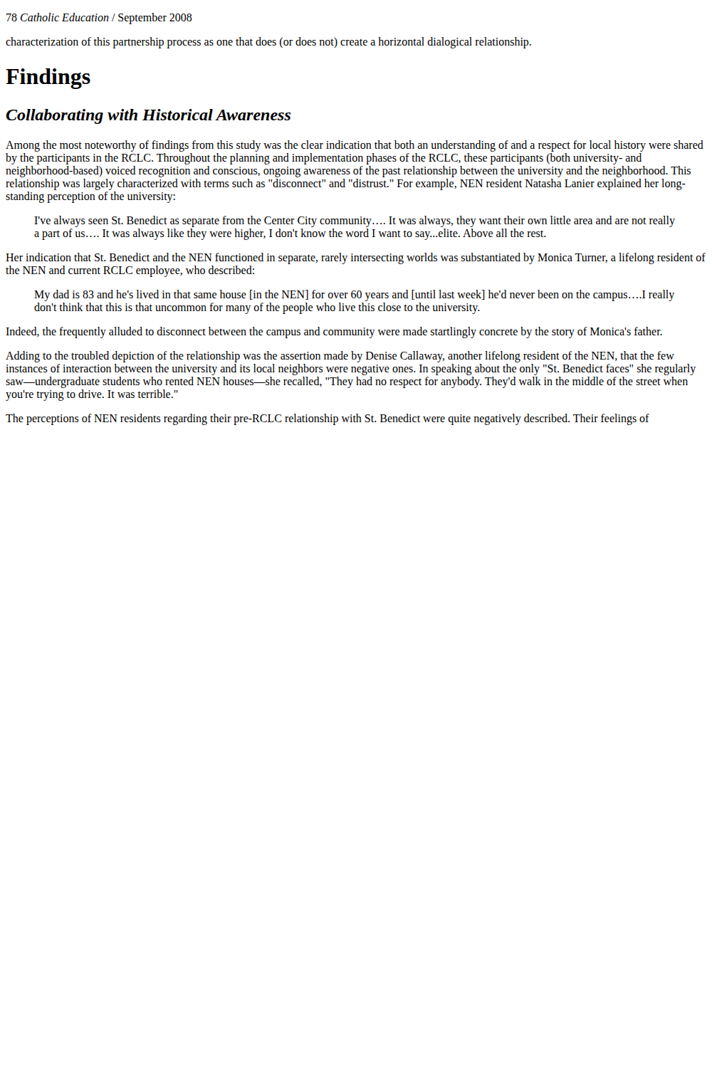78 Catholic Education / September 2008
characterization of this partnership process as one that does (or does not) create a horizontal dialogical relationship.
Findings
Collaborating with Historical Awareness
Among the most noteworthy of findings from this study was the clear indication that both an understanding of and a respect for local history were shared by the participants in the RCLC. Throughout the planning and implementation phases of the RCLC, these participants (both university- and neighborhood-based) voiced recognition and conscious, ongoing awareness of the past relationship between the university and the neighborhood. This relationship was largely characterized with terms such as "disconnect" and "distrust." For example, NEN resident Natasha Lanier explained her long-standing perception of the university:
I've always seen St. Benedict as separate from the Center City community…. It was always, they want their own little area and are not really a part of us…. It was always like they were higher, I don't know the word I want to say...elite. Above all the rest.
Her indication that St. Benedict and the NEN functioned in separate, rarely intersecting worlds was substantiated by Monica Turner, a lifelong resident of the NEN and current RCLC employee, who described:
My dad is 83 and he's lived in that same house [in the NEN] for over 60 years and [until last week] he'd never been on the campus….I really don't think that this is that uncommon for many of the people who live this close to the university.
Indeed, the frequently alluded to disconnect between the campus and community were made startlingly concrete by the story of Monica's father.
Adding to the troubled depiction of the relationship was the assertion made by Denise Callaway, another lifelong resident of the NEN, that the few instances of interaction between the university and its local neighbors were negative ones. In speaking about the only "St. Benedict faces" she regularly saw—undergraduate students who rented NEN houses—she recalled, "They had no respect for anybody. They'd walk in the middle of the street when you're trying to drive. It was terrible."
The perceptions of NEN residents regarding their pre-RCLC relationship with St. Benedict were quite negatively described. Their feelings of